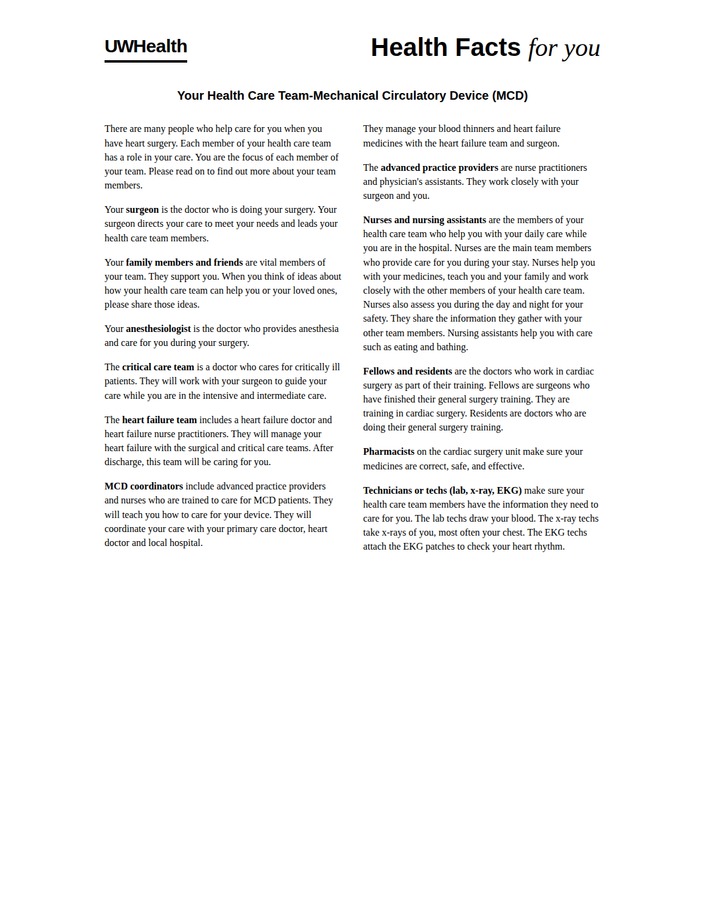UWHealth
Health Facts for you
Your Health Care Team-Mechanical Circulatory Device (MCD)
There are many people who help care for you when you have heart surgery. Each member of your health care team has a role in your care. You are the focus of each member of your team. Please read on to find out more about your team members.
Your surgeon is the doctor who is doing your surgery. Your surgeon directs your care to meet your needs and leads your health care team members.
Your family members and friends are vital members of your team. They support you. When you think of ideas about how your health care team can help you or your loved ones, please share those ideas.
Your anesthesiologist is the doctor who provides anesthesia and care for you during your surgery.
The critical care team is a doctor who cares for critically ill patients. They will work with your surgeon to guide your care while you are in the intensive and intermediate care.
The heart failure team includes a heart failure doctor and heart failure nurse practitioners. They will manage your heart failure with the surgical and critical care teams. After discharge, this team will be caring for you.
MCD coordinators include advanced practice providers and nurses who are trained to care for MCD patients. They will teach you how to care for your device. They will coordinate your care with your primary care doctor, heart doctor and local hospital.
They manage your blood thinners and heart failure medicines with the heart failure team and surgeon.
The advanced practice providers are nurse practitioners and physician's assistants. They work closely with your surgeon and you.
Nurses and nursing assistants are the members of your health care team who help you with your daily care while you are in the hospital. Nurses are the main team members who provide care for you during your stay. Nurses help you with your medicines, teach you and your family and work closely with the other members of your health care team. Nurses also assess you during the day and night for your safety. They share the information they gather with your other team members. Nursing assistants help you with care such as eating and bathing.
Fellows and residents are the doctors who work in cardiac surgery as part of their training. Fellows are surgeons who have finished their general surgery training. They are training in cardiac surgery. Residents are doctors who are doing their general surgery training.
Pharmacists on the cardiac surgery unit make sure your medicines are correct, safe, and effective.
Technicians or techs (lab, x-ray, EKG) make sure your health care team members have the information they need to care for you. The lab techs draw your blood. The x-ray techs take x-rays of you, most often your chest. The EKG techs attach the EKG patches to check your heart rhythm.